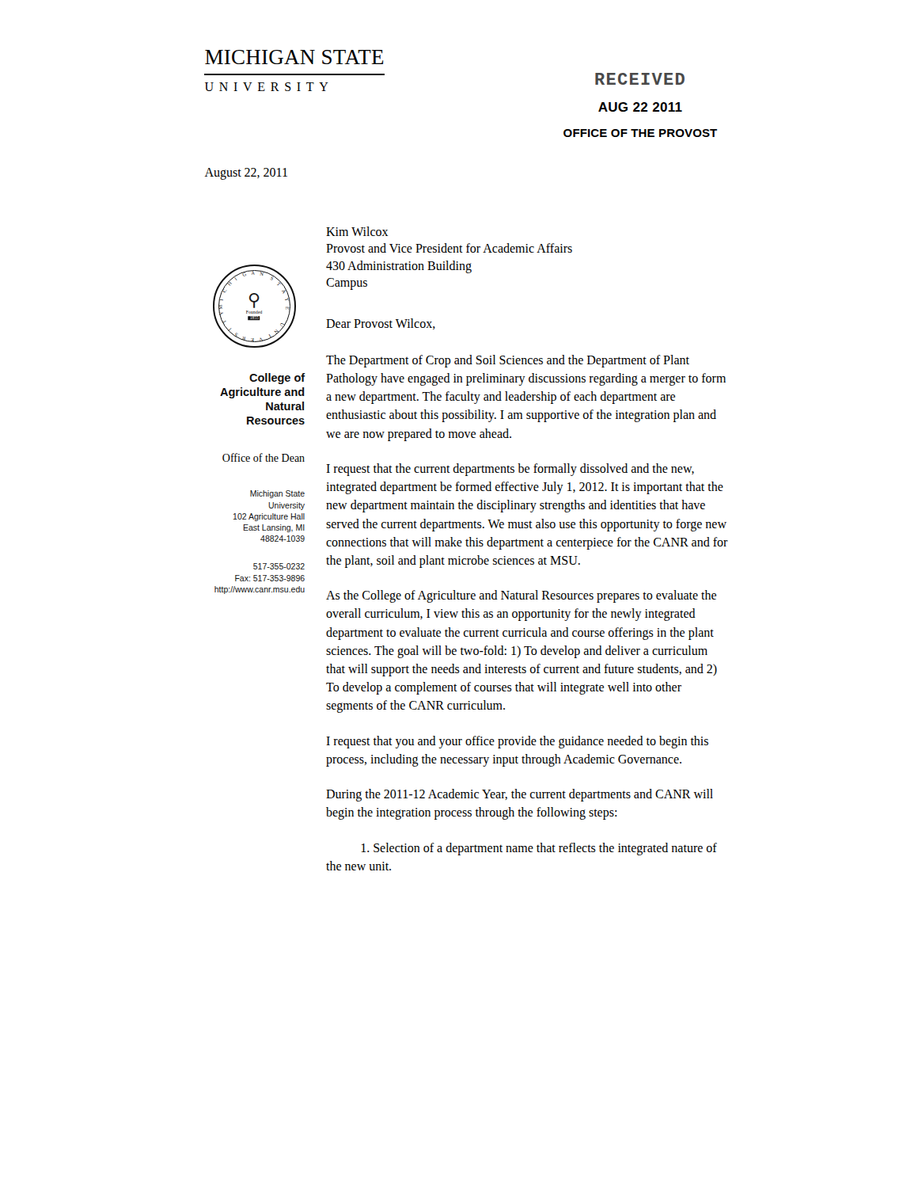MICHIGAN STATE
UNIVERSITY
RECEIVED
AUG 22 2011
OFFICE OF THE PROVOST
August 22, 2011
M I C H I G A N S T A T E U N I V E R S I T Y
⚲
Founded
1855
College of
Agriculture and
Natural
Resources
Office of the Dean
Michigan State
University
102 Agriculture Hall
East Lansing, MI
48824-1039
517-355-0232
Fax: 517-353-9896
http://www.canr.msu.edu
Kim Wilcox
Provost and Vice President for Academic Affairs
430 Administration Building
Campus
Dear Provost Wilcox,
The Department of Crop and Soil Sciences and the Department of Plant Pathology have engaged in preliminary discussions regarding a merger to form a new department. The faculty and leadership of each department are enthusiastic about this possibility. I am supportive of the integration plan and we are now prepared to move ahead.
I request that the current departments be formally dissolved and the new, integrated department be formed effective July 1, 2012. It is important that the new department maintain the disciplinary strengths and identities that have served the current departments. We must also use this opportunity to forge new connections that will make this department a centerpiece for the CANR and for the plant, soil and plant microbe sciences at MSU.
As the College of Agriculture and Natural Resources prepares to evaluate the overall curriculum, I view this as an opportunity for the newly integrated department to evaluate the current curricula and course offerings in the plant sciences. The goal will be two-fold: 1) To develop and deliver a curriculum that will support the needs and interests of current and future students, and 2) To develop a complement of courses that will integrate well into other segments of the CANR curriculum.
I request that you and your office provide the guidance needed to begin this process, including the necessary input through Academic Governance.
During the 2011-12 Academic Year, the current departments and CANR will begin the integration process through the following steps:
1. Selection of a department name that reflects the integrated nature of the new unit.